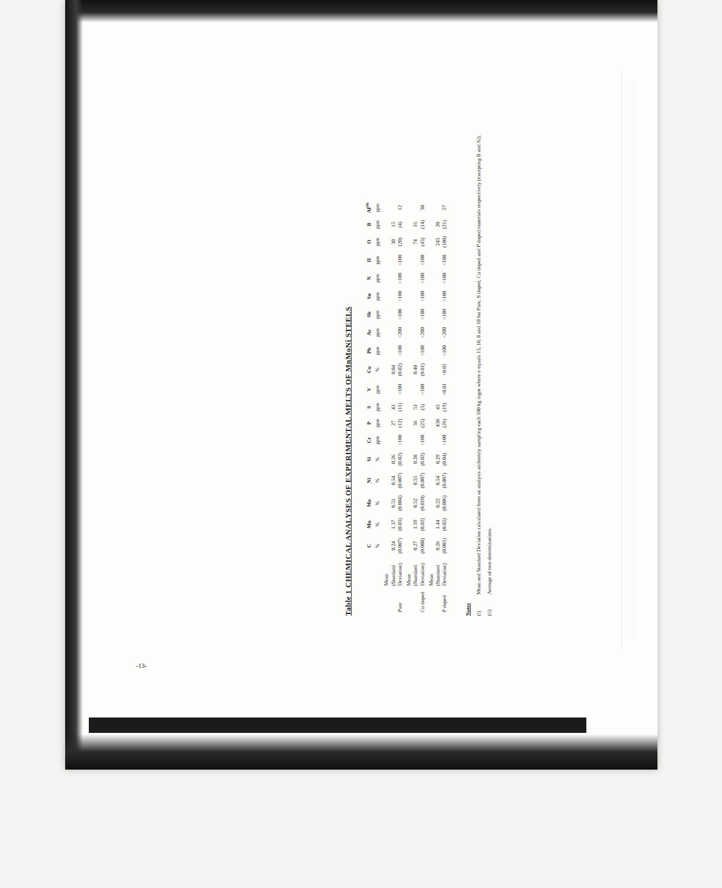Table 1 CHEMICAL ANALYSES OF EXPERIMENTAL MELTS OF MnMoNi STEELS
| | | C | Mn | Mo | Ni | Si | Cr | P | S | V | Cu | Pb | As | Sb | Sn | N | H | O | B | Al (ii) |
| --- | --- | --- | --- | --- | --- | --- | --- | --- | --- | --- | --- | --- | --- | --- | --- | --- | --- | --- | --- | --- |
| | | % | % | % | % | % | ppm | ppm | ppm | ppm | % | ppm | ppm | ppm | ppm | ppm | ppm | ppm | ppm | ppm |
| Pure | Mean (Standard Deviation) | 0.24 (0.007) | 1.37 (0.03) | 0.51 (0.004) | 0.54 (0.007) | 0.26 (0.02) | <100 | 27 (12) | 43 (11) | <100 | 0.04 (0.02) | <100 | <200 | <100 | <100 | <100 | <100 | 30 (20) | 15 (4) | 12 |
| Cu doped | Mean (Standard Deviation) | 0.27 (0.008) | 1.39 (0.02) | 0.52 (0.010) | 0.55 (0.007) | 0.28 (0.02) | <100 | 36 (25) | 53 (5) | <100 | 0.40 (0.01) | <100 | <200 | <100 | <100 | <100 | <100 | 74 (43) | 16 (14) | 30 |
| P doped | Mean (Standard Deviation) | 0.26 (0.001) | 1.44 (0.02) | 0.22 (0.006) | 0.54 (0.007) | 0.29 (0.04) | <100 | 450 (26) | 45 (19) | <0.01 | <0.01 | <100 | <200 | <100 | <100 | <100 | <100 | 245 (100) | 20 (21) | 27 |
Notes
(i)
Mean and Standard Deviation calculated from an analysis uniformly sampling each 100 kg ingot where n equals 15, 10, 8 and 10 for Pure, S doped, Cu doped and P doped materials respectively (excepting B and Al).
(ii)
Average of two determinations.
-13-